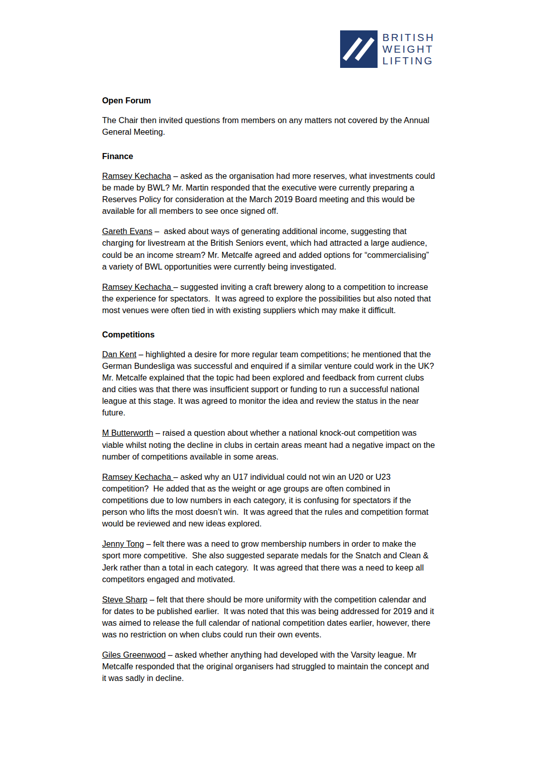British Weight Lifting
Open Forum
The Chair then invited questions from members on any matters not covered by the Annual General Meeting.
Finance
Ramsey Kechacha – asked as the organisation had more reserves, what investments could be made by BWL? Mr. Martin responded that the executive were currently preparing a Reserves Policy for consideration at the March 2019 Board meeting and this would be available for all members to see once signed off.
Gareth Evans – asked about ways of generating additional income, suggesting that charging for livestream at the British Seniors event, which had attracted a large audience, could be an income stream? Mr. Metcalfe agreed and added options for “commercialising” a variety of BWL opportunities were currently being investigated.
Ramsey Kechacha – suggested inviting a craft brewery along to a competition to increase the experience for spectators. It was agreed to explore the possibilities but also noted that most venues were often tied in with existing suppliers which may make it difficult.
Competitions
Dan Kent – highlighted a desire for more regular team competitions; he mentioned that the German Bundesliga was successful and enquired if a similar venture could work in the UK? Mr. Metcalfe explained that the topic had been explored and feedback from current clubs and cities was that there was insufficient support or funding to run a successful national league at this stage. It was agreed to monitor the idea and review the status in the near future.
M Butterworth – raised a question about whether a national knock-out competition was viable whilst noting the decline in clubs in certain areas meant had a negative impact on the number of competitions available in some areas.
Ramsey Kechacha – asked why an U17 individual could not win an U20 or U23 competition? He added that as the weight or age groups are often combined in competitions due to low numbers in each category, it is confusing for spectators if the person who lifts the most doesn’t win. It was agreed that the rules and competition format would be reviewed and new ideas explored.
Jenny Tong – felt there was a need to grow membership numbers in order to make the sport more competitive. She also suggested separate medals for the Snatch and Clean & Jerk rather than a total in each category. It was agreed that there was a need to keep all competitors engaged and motivated.
Steve Sharp – felt that there should be more uniformity with the competition calendar and for dates to be published earlier. It was noted that this was being addressed for 2019 and it was aimed to release the full calendar of national competition dates earlier, however, there was no restriction on when clubs could run their own events.
Giles Greenwood – asked whether anything had developed with the Varsity league. Mr Metcalfe responded that the original organisers had struggled to maintain the concept and it was sadly in decline.